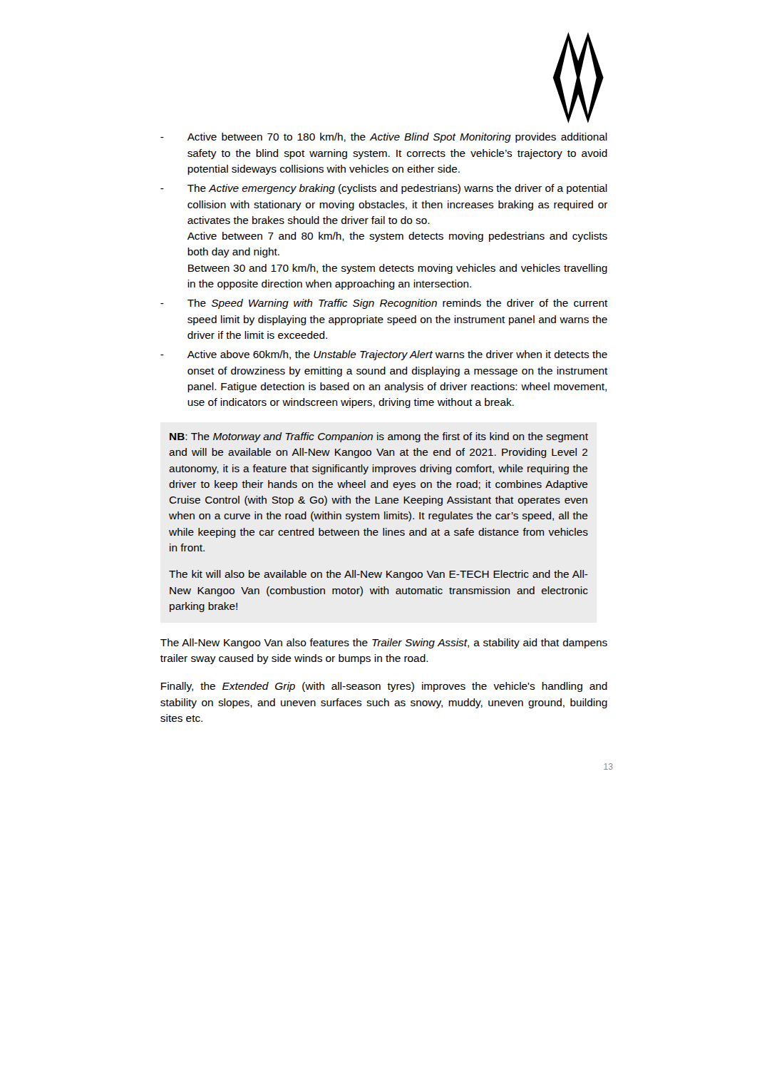Active between 70 to 180 km/h, the Active Blind Spot Monitoring provides additional safety to the blind spot warning system. It corrects the vehicle’s trajectory to avoid potential sideways collisions with vehicles on either side.
The Active emergency braking (cyclists and pedestrians) warns the driver of a potential collision with stationary or moving obstacles, it then increases braking as required or activates the brakes should the driver fail to do so.
Active between 7 and 80 km/h, the system detects moving pedestrians and cyclists both day and night.
Between 30 and 170 km/h, the system detects moving vehicles and vehicles travelling in the opposite direction when approaching an intersection.
The Speed Warning with Traffic Sign Recognition reminds the driver of the current speed limit by displaying the appropriate speed on the instrument panel and warns the driver if the limit is exceeded.
Active above 60km/h, the Unstable Trajectory Alert warns the driver when it detects the onset of drowziness by emitting a sound and displaying a message on the instrument panel. Fatigue detection is based on an analysis of driver reactions: wheel movement, use of indicators or windscreen wipers, driving time without a break.
NB: The Motorway and Traffic Companion is among the first of its kind on the segment and will be available on All-New Kangoo Van at the end of 2021. Providing Level 2 autonomy, it is a feature that significantly improves driving comfort, while requiring the driver to keep their hands on the wheel and eyes on the road; it combines Adaptive Cruise Control (with Stop & Go) with the Lane Keeping Assistant that operates even when on a curve in the road (within system limits). It regulates the car’s speed, all the while keeping the car centred between the lines and at a safe distance from vehicles in front.
The kit will also be available on the All-New Kangoo Van E-TECH Electric and the All-New Kangoo Van (combustion motor) with automatic transmission and electronic parking brake!
The All-New Kangoo Van also features the Trailer Swing Assist, a stability aid that dampens trailer sway caused by side winds or bumps in the road.
Finally, the Extended Grip (with all-season tyres) improves the vehicle's handling and stability on slopes, and uneven surfaces such as snowy, muddy, uneven ground, building sites etc.
13